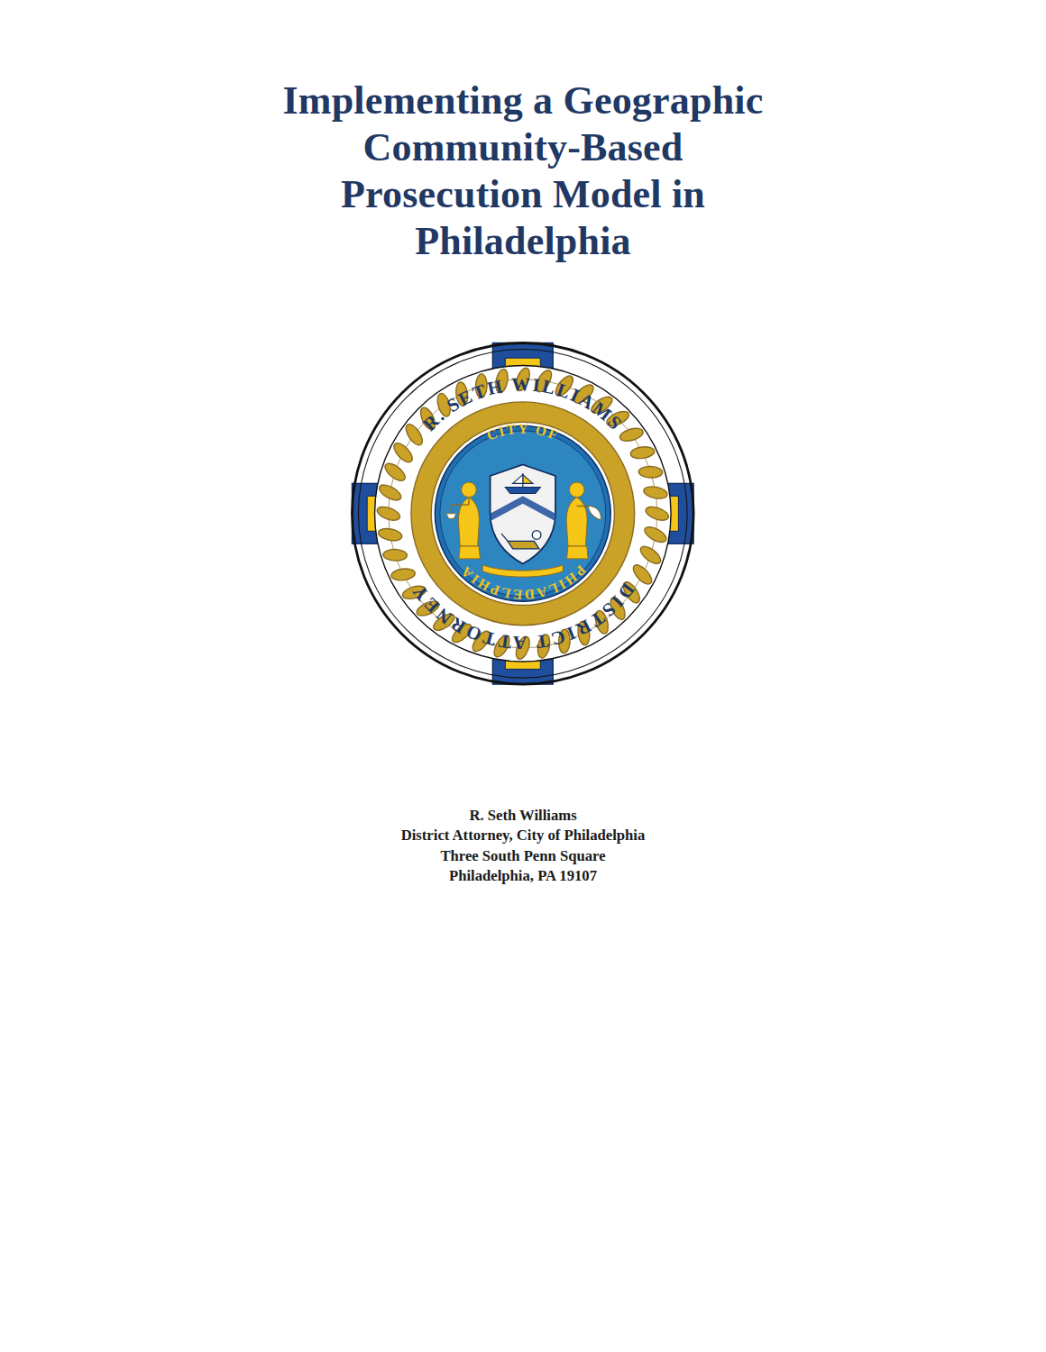Implementing a Geographic Community-Based Prosecution Model in Philadelphia
R. SETH WILLIAMS DISTRICT ATTORNEY CITY OF PHILADELPHIA
R. Seth Williams
District Attorney, City of Philadelphia
Three South Penn Square
Philadelphia, PA 19107